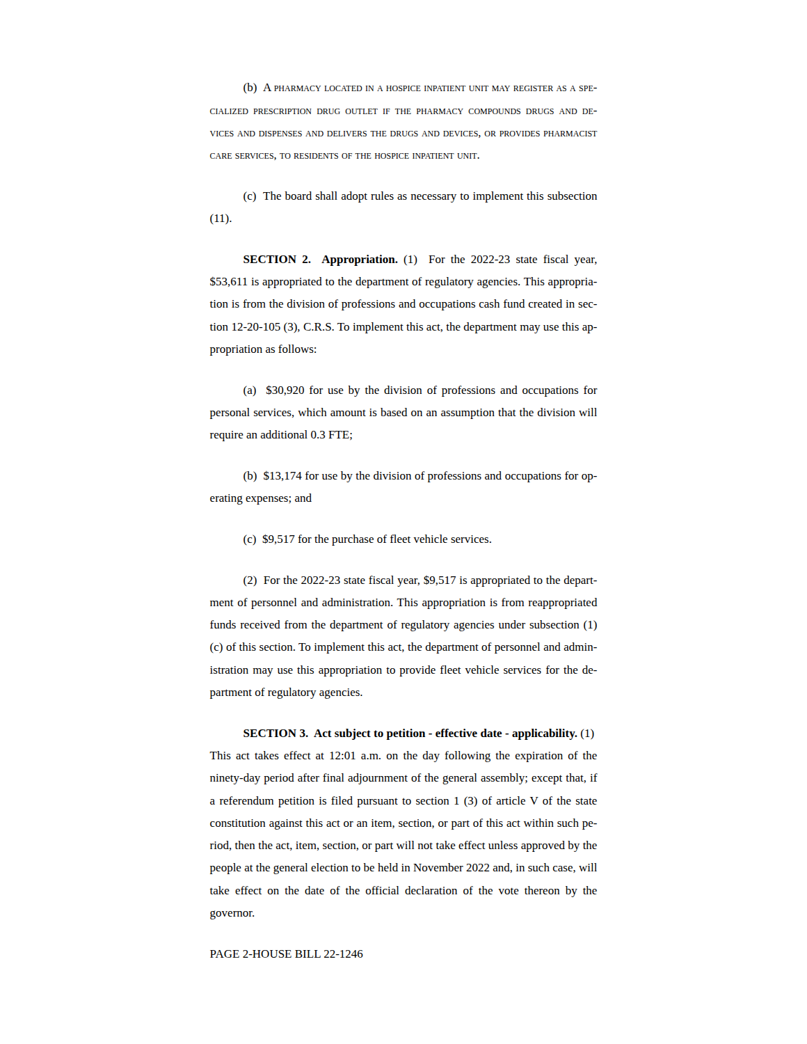(b) A pharmacy located in a hospice inpatient unit may register as a specialized prescription drug outlet if the pharmacy compounds drugs and devices and dispenses and delivers the drugs and devices, or provides pharmacist care services, to residents of the hospice inpatient unit.
(c) The board shall adopt rules as necessary to implement this subsection (11).
SECTION 2. Appropriation. (1) For the 2022-23 state fiscal year, $53,611 is appropriated to the department of regulatory agencies. This appropriation is from the division of professions and occupations cash fund created in section 12-20-105 (3), C.R.S. To implement this act, the department may use this appropriation as follows:
(a) $30,920 for use by the division of professions and occupations for personal services, which amount is based on an assumption that the division will require an additional 0.3 FTE;
(b) $13,174 for use by the division of professions and occupations for operating expenses; and
(c) $9,517 for the purchase of fleet vehicle services.
(2) For the 2022-23 state fiscal year, $9,517 is appropriated to the department of personnel and administration. This appropriation is from reappropriated funds received from the department of regulatory agencies under subsection (1)(c) of this section. To implement this act, the department of personnel and administration may use this appropriation to provide fleet vehicle services for the department of regulatory agencies.
SECTION 3. Act subject to petition - effective date - applicability. (1) This act takes effect at 12:01 a.m. on the day following the expiration of the ninety-day period after final adjournment of the general assembly; except that, if a referendum petition is filed pursuant to section 1 (3) of article V of the state constitution against this act or an item, section, or part of this act within such period, then the act, item, section, or part will not take effect unless approved by the people at the general election to be held in November 2022 and, in such case, will take effect on the date of the official declaration of the vote thereon by the governor.
PAGE 2-HOUSE BILL 22-1246